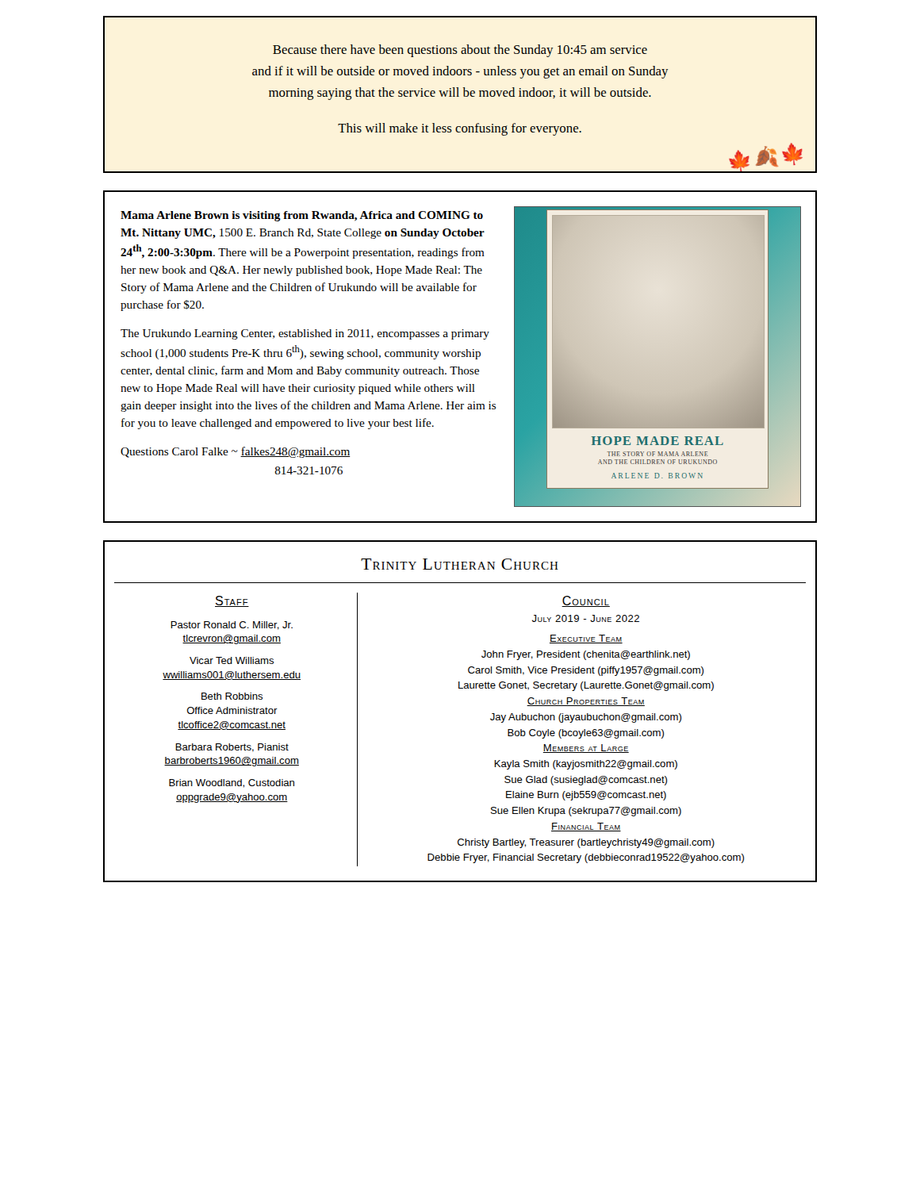Because there have been questions about the Sunday 10:45 am service
and if it will be outside or moved indoors - unless you get an email on Sunday
morning saying that the service will be moved indoor, it will be outside.
This will make it less confusing for everyone.
🍁🍂🍁
Mama Arlene Brown is visiting from Rwanda, Africa and COMING to Mt. Nittany UMC, 1500 E. Branch Rd, State College on Sunday October 24th, 2:00-3:30pm. There will be a Powerpoint presentation, readings from her new book and Q&A. Her newly published book, Hope Made Real: The Story of Mama Arlene and the Children of Urukundo will be available for purchase for $20.
The Urukundo Learning Center, established in 2011, encompasses a primary school (1,000 students Pre-K thru 6th), sewing school, community worship center, dental clinic, farm and Mom and Baby community outreach. Those new to Hope Made Real will have their curiosity piqued while others will gain deeper insight into the lives of the children and Mama Arlene. Her aim is for you to leave challenged and empowered to live your best life.
Questions Carol Falke ~ falkes248@gmail.com 814-321-1076
HOPE MADE REAL
THE STORY OF MAMA ARLENE
AND THE CHILDREN OF URUKUNDO
ARLENE D. BROWN
Trinity Lutheran Church
Staff
Pastor Ronald C. Miller, Jr.
tlcrevron@gmail.com
Vicar Ted Williams
wwilliams001@luthersem.edu
Beth Robbins
Office Administrator
tlcoffice2@comcast.net
Barbara Roberts, Pianist
barbroberts1960@gmail.com
Brian Woodland, Custodian
oppgrade9@yahoo.com
Council
July 2019 - June 2022
Executive Team
John Fryer, President (chenita@earthlink.net)
Carol Smith, Vice President (piffy1957@gmail.com)
Laurette Gonet, Secretary (Laurette.Gonet@gmail.com)
Church Properties Team
Jay Aubuchon (jayaubuchon@gmail.com)
Bob Coyle (bcoyle63@gmail.com)
Members at Large
Kayla Smith (kayjosmith22@gmail.com)
Sue Glad (susieglad@comcast.net)
Elaine Burn (ejb559@comcast.net)
Sue Ellen Krupa (sekrupa77@gmail.com)
Financial Team
Christy Bartley, Treasurer (bartleychristy49@gmail.com)
Debbie Fryer, Financial Secretary (debbieconrad19522@yahoo.com)